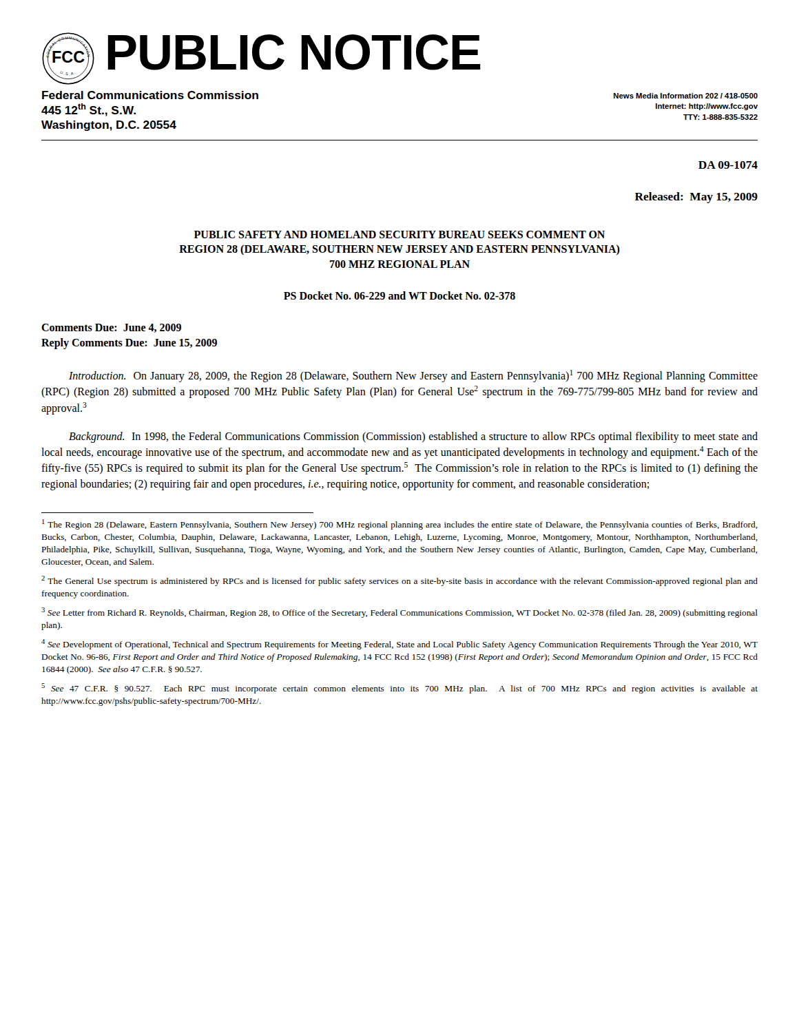FCC FEDERAL COMMUNICATIONS U.S.A.
PUBLIC NOTICE
Federal Communications Commission
445 12th St., S.W.
Washington, D.C. 20554
News Media Information 202 / 418-0500
Internet: http://www.fcc.gov
TTY: 1-888-835-5322
DA 09-1074
Released: May 15, 2009
PUBLIC SAFETY AND HOMELAND SECURITY BUREAU SEEKS COMMENT ON
REGION 28 (DELAWARE, SOUTHERN NEW JERSEY AND EASTERN PENNSYLVANIA)
700 MHZ REGIONAL PLAN
PS Docket No. 06-229 and WT Docket No. 02-378
Comments Due: June 4, 2009
Reply Comments Due: June 15, 2009
Introduction. On January 28, 2009, the Region 28 (Delaware, Southern New Jersey and Eastern Pennsylvania)1 700 MHz Regional Planning Committee (RPC) (Region 28) submitted a proposed 700 MHz Public Safety Plan (Plan) for General Use2 spectrum in the 769-775/799-805 MHz band for review and approval.3
Background. In 1998, the Federal Communications Commission (Commission) established a structure to allow RPCs optimal flexibility to meet state and local needs, encourage innovative use of the spectrum, and accommodate new and as yet unanticipated developments in technology and equipment.4 Each of the fifty-five (55) RPCs is required to submit its plan for the General Use spectrum.5 The Commission’s role in relation to the RPCs is limited to (1) defining the regional boundaries; (2) requiring fair and open procedures, i.e., requiring notice, opportunity for comment, and reasonable consideration;
1 The Region 28 (Delaware, Eastern Pennsylvania, Southern New Jersey) 700 MHz regional planning area includes the entire state of Delaware, the Pennsylvania counties of Berks, Bradford, Bucks, Carbon, Chester, Columbia, Dauphin, Delaware, Lackawanna, Lancaster, Lebanon, Lehigh, Luzerne, Lycoming, Monroe, Montgomery, Montour, Northhampton, Northumberland, Philadelphia, Pike, Schuylkill, Sullivan, Susquehanna, Tioga, Wayne, Wyoming, and York, and the Southern New Jersey counties of Atlantic, Burlington, Camden, Cape May, Cumberland, Gloucester, Ocean, and Salem.
2 The General Use spectrum is administered by RPCs and is licensed for public safety services on a site-by-site basis in accordance with the relevant Commission-approved regional plan and frequency coordination.
3 See Letter from Richard R. Reynolds, Chairman, Region 28, to Office of the Secretary, Federal Communications Commission, WT Docket No. 02-378 (filed Jan. 28, 2009) (submitting regional plan).
4 See Development of Operational, Technical and Spectrum Requirements for Meeting Federal, State and Local Public Safety Agency Communication Requirements Through the Year 2010, WT Docket No. 96-86, First Report and Order and Third Notice of Proposed Rulemaking, 14 FCC Rcd 152 (1998) (First Report and Order); Second Memorandum Opinion and Order, 15 FCC Rcd 16844 (2000). See also 47 C.F.R. § 90.527.
5 See 47 C.F.R. § 90.527. Each RPC must incorporate certain common elements into its 700 MHz plan. A list of 700 MHz RPCs and region activities is available at http://www.fcc.gov/pshs/public-safety-spectrum/700-MHz/.